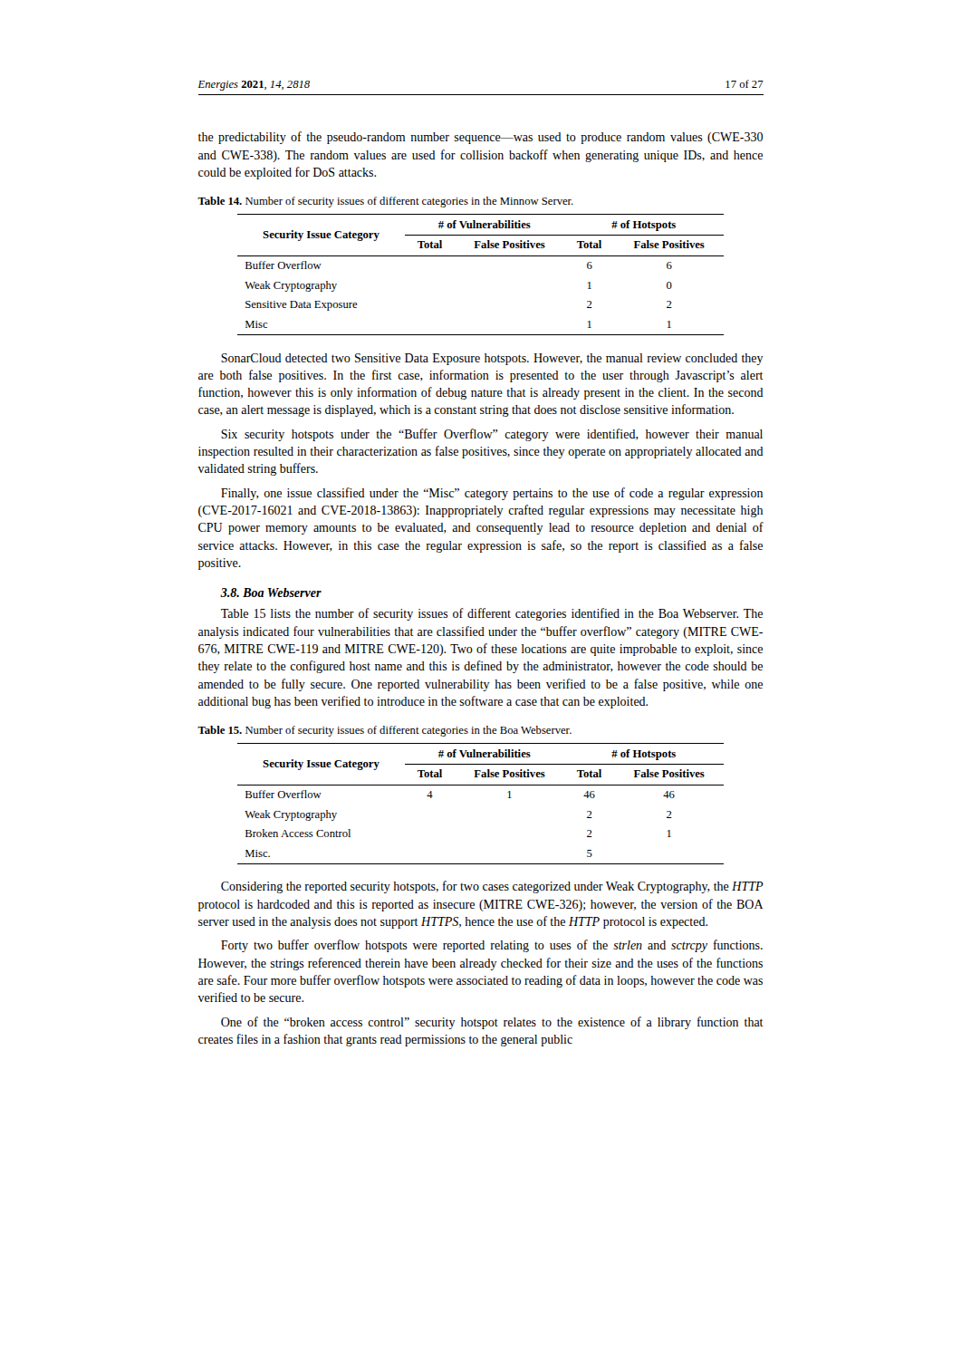Energies 2021, 14, 2818
17 of 27
the predictability of the pseudo-random number sequence—was used to produce random values (CWE-330 and CWE-338). The random values are used for collision backoff when generating unique IDs, and hence could be exploited for DoS attacks.
Table 14. Number of security issues of different categories in the Minnow Server.
| Security Issue Category | # of Vulnerabilities | # of Hotspots |
| --- | --- | --- |
| Total | False Positives | Total | False Positives |
| Buffer Overflow | | | 6 | 6 |
| Weak Cryptography | | | 1 | 0 |
| Sensitive Data Exposure | | | 2 | 2 |
| Misc | | | 1 | 1 |
SonarCloud detected two Sensitive Data Exposure hotspots. However, the manual review concluded they are both false positives. In the first case, information is presented to the user through Javascript’s alert function, however this is only information of debug nature that is already present in the client. In the second case, an alert message is displayed, which is a constant string that does not disclose sensitive information.
Six security hotspots under the “Buffer Overflow” category were identified, however their manual inspection resulted in their characterization as false positives, since they operate on appropriately allocated and validated string buffers.
Finally, one issue classified under the “Misc” category pertains to the use of code a regular expression (CVE-2017-16021 and CVE-2018-13863): Inappropriately crafted regular expressions may necessitate high CPU power memory amounts to be evaluated, and consequently lead to resource depletion and denial of service attacks. However, in this case the regular expression is safe, so the report is classified as a false positive.
3.8. Boa Webserver
Table 15 lists the number of security issues of different categories identified in the Boa Webserver. The analysis indicated four vulnerabilities that are classified under the “buffer overflow” category (MITRE CWE-676, MITRE CWE-119 and MITRE CWE-120). Two of these locations are quite improbable to exploit, since they relate to the configured host name and this is defined by the administrator, however the code should be amended to be fully secure. One reported vulnerability has been verified to be a false positive, while one additional bug has been verified to introduce in the software a case that can be exploited.
Table 15. Number of security issues of different categories in the Boa Webserver.
| Security Issue Category | # of Vulnerabilities | # of Hotspots |
| --- | --- | --- |
| Total | False Positives | Total | False Positives |
| Buffer Overflow | 4 | 1 | 46 | 46 |
| Weak Cryptography | | | 2 | 2 |
| Broken Access Control | | | 2 | 1 |
| Misc. | | | 5 | |
Considering the reported security hotspots, for two cases categorized under Weak Cryptography, the HTTP protocol is hardcoded and this is reported as insecure (MITRE CWE-326); however, the version of the BOA server used in the analysis does not support HTTPS, hence the use of the HTTP protocol is expected.
Forty two buffer overflow hotspots were reported relating to uses of the strlen and sctrcpy functions. However, the strings referenced therein have been already checked for their size and the uses of the functions are safe. Four more buffer overflow hotspots were associated to reading of data in loops, however the code was verified to be secure.
One of the “broken access control” security hotspot relates to the existence of a library function that creates files in a fashion that grants read permissions to the general public